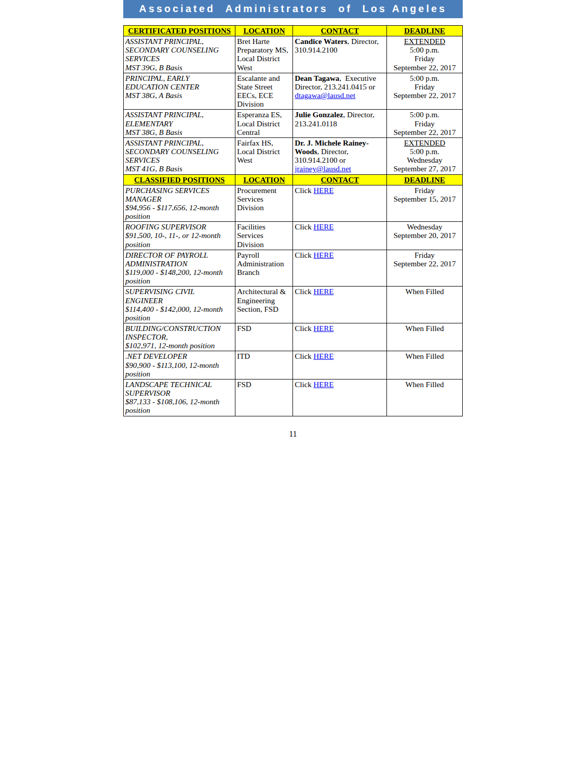Associated Administrators of Los Angeles
| CERTIFICATED POSITIONS | LOCATION | CONTACT | DEADLINE |
| --- | --- | --- | --- |
| ASSISTANT PRINCIPAL, SECONDARY COUNSELING SERVICES MST 39G, B Basis | Bret Harte Preparatory MS, Local District West | Candice Waters , Director, 310.914.2100 | EXTENDED 5:00 p.m. Friday September 22, 2017 |
| PRINCIPAL, EARLY EDUCATION CENTER MST 38G, A Basis | Escalante and State Street EECs, ECE Division | Dean Tagawa , Executive Director, 213.241.0415 or dtagawa@lausd.net | 5:00 p.m. Friday September 22, 2017 |
| ASSISTANT PRINCIPAL, ELEMENTARY MST 38G, B Basis | Esperanza ES, Local District Central | Julie Gonzalez , Director, 213.241.0118 | 5:00 p.m. Friday September 22, 2017 |
| ASSISTANT PRINCIPAL, SECONDARY COUNSELING SERVICES MST 41G, B Basis | Fairfax HS, Local District West | Dr. J. Michele Rainey-Woods , Director, 310.914.2100 or jrainey@lausd.net | EXTENDED 5:00 p.m. Wednesday September 27, 2017 |
| CLASSIFIED POSITIONS | LOCATION | CONTACT | DEADLINE |
| PURCHASING SERVICES MANAGER $94,956 - $117,656, 12-month position | Procurement Services Division | Click HERE | Friday September 15, 2017 |
| ROOFING SUPERVISOR $91,500, 10-, 11-, or 12-month position | Facilities Services Division | Click HERE | Wednesday September 20, 2017 |
| DIRECTOR OF PAYROLL ADMINISTRATION $119,000 - $148,200, 12-month position | Payroll Administration Branch | Click HERE | Friday September 22, 2017 |
| SUPERVISING CIVIL ENGINEER $114,400 - $142,000, 12-month position | Architectural & Engineering Section, FSD | Click HERE | When Filled |
| BUILDING/CONSTRUCTION INSPECTOR, $102,971, 12-month position | FSD | Click HERE | When Filled |
| .NET DEVELOPER $90,900 - $113,100, 12-month position | ITD | Click HERE | When Filled |
| LANDSCAPE TECHNICAL SUPERVISOR $87,133 - $108,106, 12-month position | FSD | Click HERE | When Filled |
11